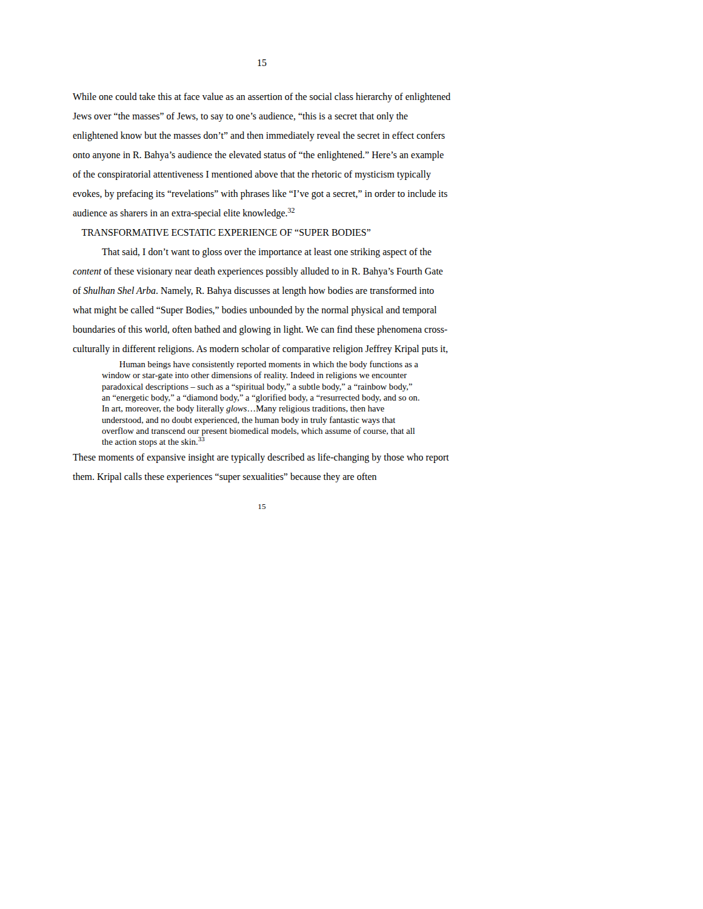15
While one could take this at face value as an assertion of the social class hierarchy of enlightened Jews over “the masses” of Jews, to say to one’s audience, “this is a secret that only the enlightened know but the masses don’t” and then immediately reveal the secret in effect confers onto anyone in R. Bahya’s audience the elevated status of “the enlightened.” Here’s an example of the conspiratorial attentiveness I mentioned above that the rhetoric of mysticism typically evokes, by prefacing its “revelations” with phrases like “I’ve got a secret,” in order to include its audience as sharers in an extra-special elite knowledge.32
Transformative Ecstatic Experience of “Super Bodies”
That said, I don’t want to gloss over the importance at least one striking aspect of the content of these visionary near death experiences possibly alluded to in R. Bahya’s Fourth Gate of Shulhan Shel Arba. Namely, R. Bahya discusses at length how bodies are transformed into what might be called “Super Bodies,” bodies unbounded by the normal physical and temporal boundaries of this world, often bathed and glowing in light. We can find these phenomena cross-culturally in different religions. As modern scholar of comparative religion Jeffrey Kripal puts it,
Human beings have consistently reported moments in which the body functions as a window or star-gate into other dimensions of reality. Indeed in religions we encounter paradoxical descriptions – such as a “spiritual body,” a subtle body,” a “rainbow body,” an “energetic body,” a “diamond body,” a “glorified body, a “resurrected body, and so on. In art, moreover, the body literally glows…Many religious traditions, then have understood, and no doubt experienced, the human body in truly fantastic ways that overflow and transcend our present biomedical models, which assume of course, that all the action stops at the skin.33
These moments of expansive insight are typically described as life-changing by those who report them. Kripal calls these experiences “super sexualities” because they are often
15